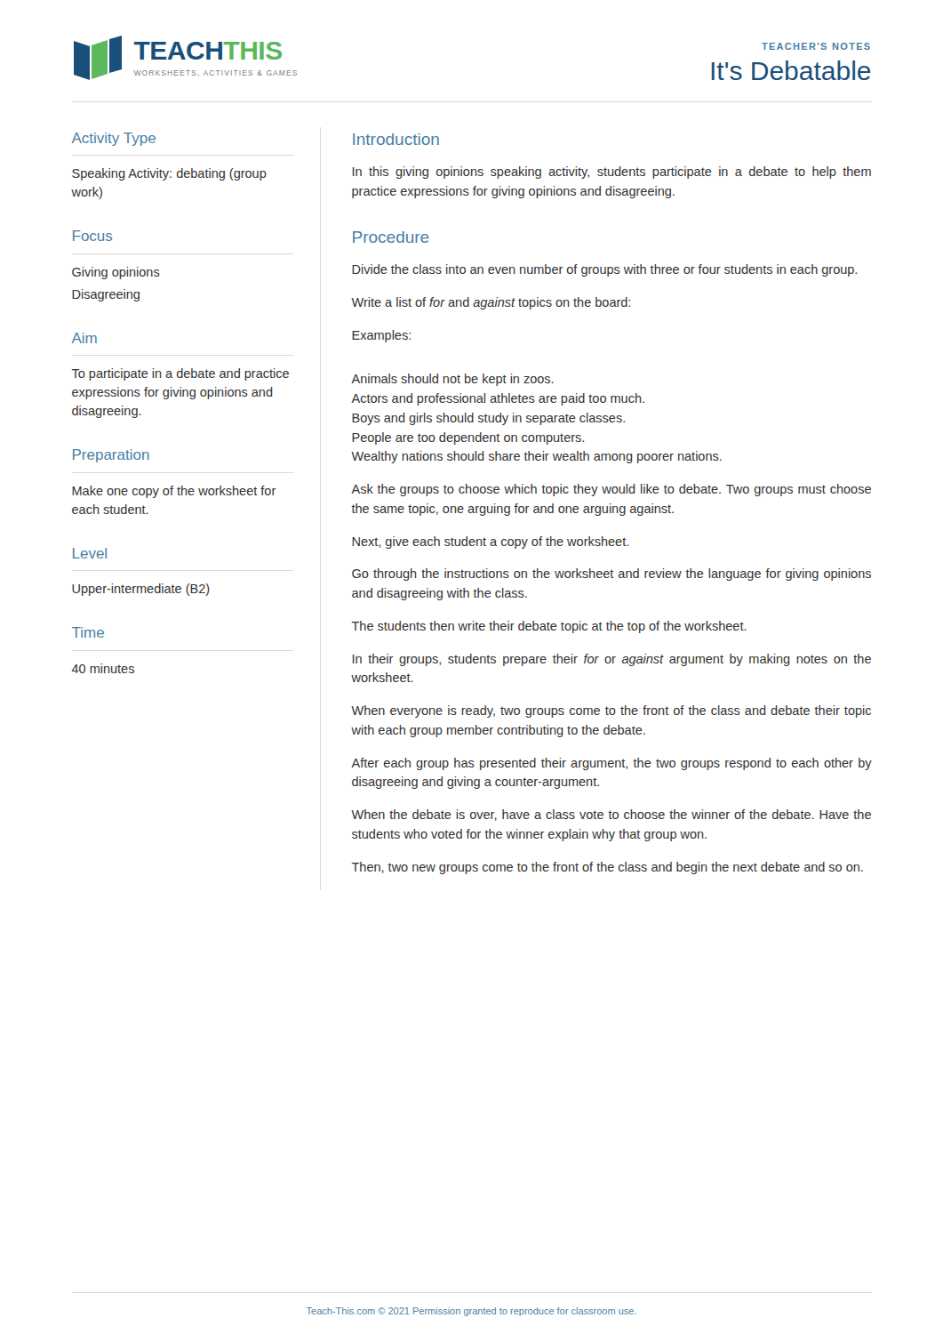TEACHTHIS
WORKSHEETS, ACTIVITIES & GAMES
Teacher's Notes
It's Debatable
Activity Type
Speaking Activity: debating (group work)
Focus
Giving opinions
Disagreeing
Aim
To participate in a debate and practice expressions for giving opinions and disagreeing.
Preparation
Make one copy of the worksheet for each student.
Level
Upper-intermediate (B2)
Time
40 minutes
Introduction
In this giving opinions speaking activity, students participate in a debate to help them practice expressions for giving opinions and disagreeing.
Procedure
Divide the class into an even number of groups with three or four students in each group.
Write a list of for and against topics on the board:
Examples:
Animals should not be kept in zoos.
Actors and professional athletes are paid too much.
Boys and girls should study in separate classes.
People are too dependent on computers.
Wealthy nations should share their wealth among poorer nations.
Ask the groups to choose which topic they would like to debate. Two groups must choose the same topic, one arguing for and one arguing against.
Next, give each student a copy of the worksheet.
Go through the instructions on the worksheet and review the language for giving opinions and disagreeing with the class.
The students then write their debate topic at the top of the worksheet.
In their groups, students prepare their for or against argument by making notes on the worksheet.
When everyone is ready, two groups come to the front of the class and debate their topic with each group member contributing to the debate.
After each group has presented their argument, the two groups respond to each other by disagreeing and giving a counter-argument.
When the debate is over, have a class vote to choose the winner of the debate. Have the students who voted for the winner explain why that group won.
Then, two new groups come to the front of the class and begin the next debate and so on.
Teach-This.com © 2021 Permission granted to reproduce for classroom use.